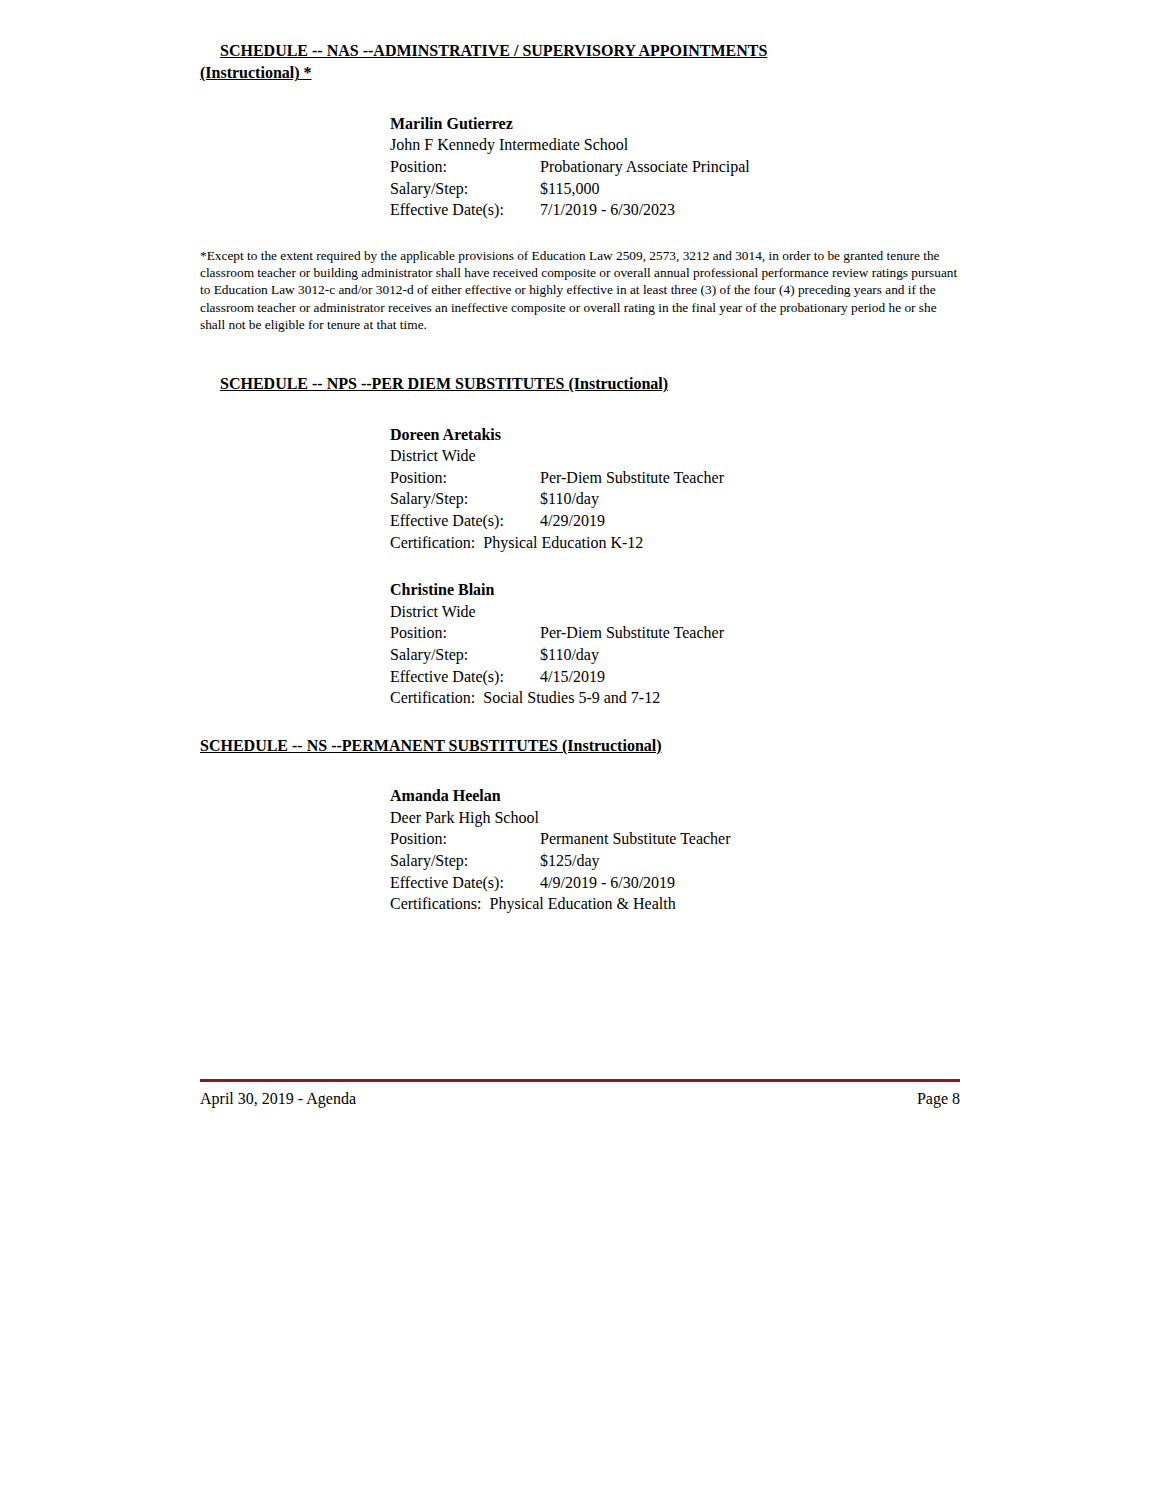SCHEDULE -- NAS --ADMINSTRATIVE / SUPERVISORY APPOINTMENTS
(Instructional) *
Marilin Gutierrez
John F Kennedy Intermediate School
Position: Probationary Associate Principal
Salary/Step:$115,000
Effective Date(s): 7/1/2019 - 6/30/2023
*Except to the extent required by the applicable provisions of Education Law 2509, 2573, 3212 and 3014, in order to be granted tenure the classroom teacher or building administrator shall have received composite or overall annual professional performance review ratings pursuant to Education Law 3012-c and/or 3012-d of either effective or highly effective in at least three (3) of the four (4) preceding years and if the classroom teacher or administrator receives an ineffective composite or overall rating in the final year of the probationary period he or she shall not be eligible for tenure at that time.
SCHEDULE -- NPS --PER DIEM SUBSTITUTES (Instructional)
Doreen Aretakis
District Wide
Position: Per-Diem Substitute Teacher
Salary/Step:$110/day
Effective Date(s): 4/29/2019
Certification: Physical Education K-12
Christine Blain
District Wide
Position: Per-Diem Substitute Teacher
Salary/Step:$110/day
Effective Date(s): 4/15/2019
Certification: Social Studies 5-9 and 7-12
SCHEDULE -- NS --PERMANENT SUBSTITUTES (Instructional)
Amanda Heelan
Deer Park High School
Position: Permanent Substitute Teacher
Salary/Step:$125/day
Effective Date(s): 4/9/2019 - 6/30/2019
Certifications: Physical Education & Health
April 30, 2019 - Agenda Page 8